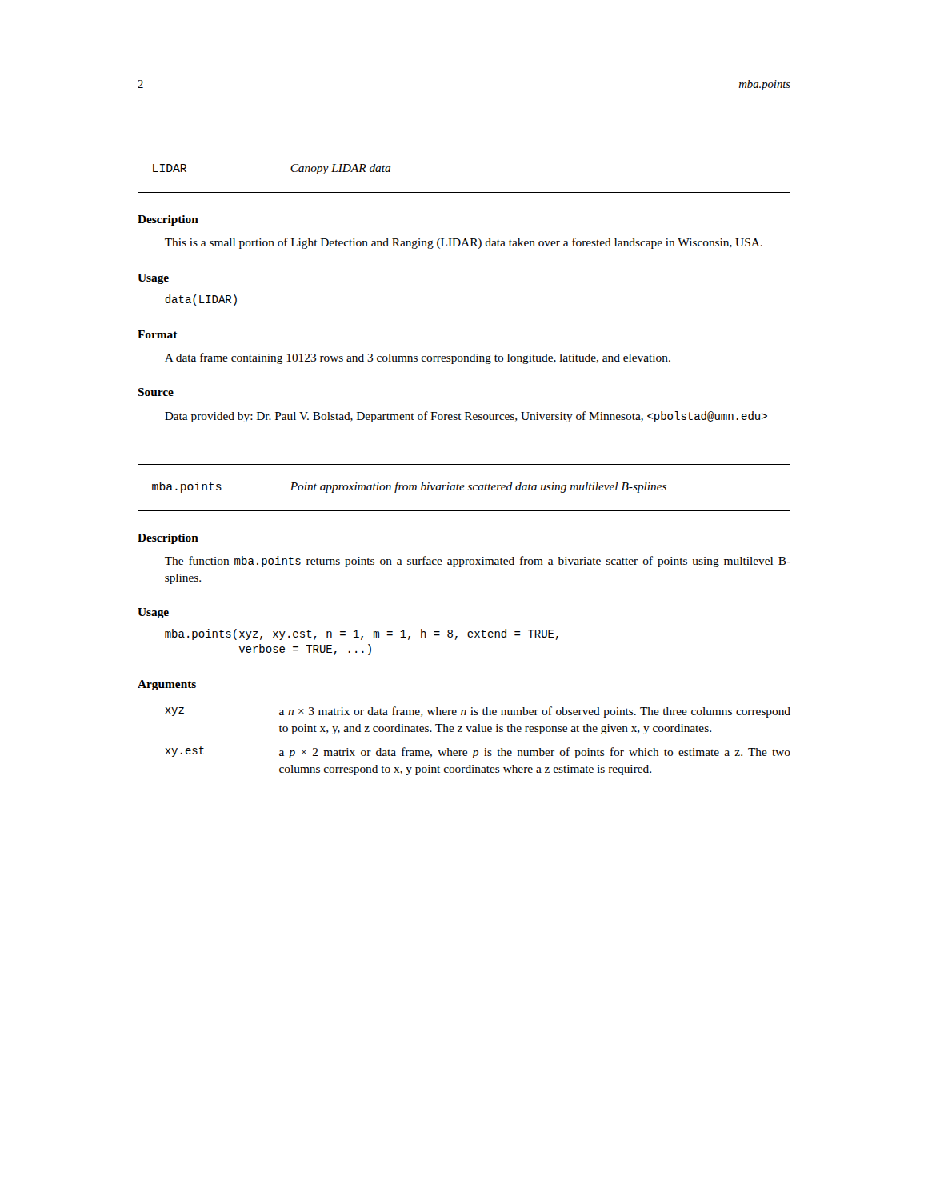2 mba.points
LIDAR Canopy LIDAR data
Description
This is a small portion of Light Detection and Ranging (LIDAR) data taken over a forested landscape in Wisconsin, USA.
Usage
data(LIDAR)
Format
A data frame containing 10123 rows and 3 columns corresponding to longitude, latitude, and elevation.
Source
Data provided by: Dr. Paul V. Bolstad, Department of Forest Resources, University of Minnesota, <pbolstad@umn.edu>
mba.points Point approximation from bivariate scattered data using multilevel B-splines
Description
The function mba.points returns points on a surface approximated from a bivariate scatter of points using multilevel B-splines.
Usage
mba.points(xyz, xy.est, n = 1, m = 1, h = 8, extend = TRUE,
           verbose = TRUE, ...)
Arguments
| xyz | a n × 3 matrix or data frame, where n is the number of observed points. The three columns correspond to point x, y, and z coordinates. The z value is the response at the given x, y coordinates. |
| xy.est | a p × 2 matrix or data frame, where p is the number of points for which to estimate a z. The two columns correspond to x, y point coordinates where a z estimate is required. |